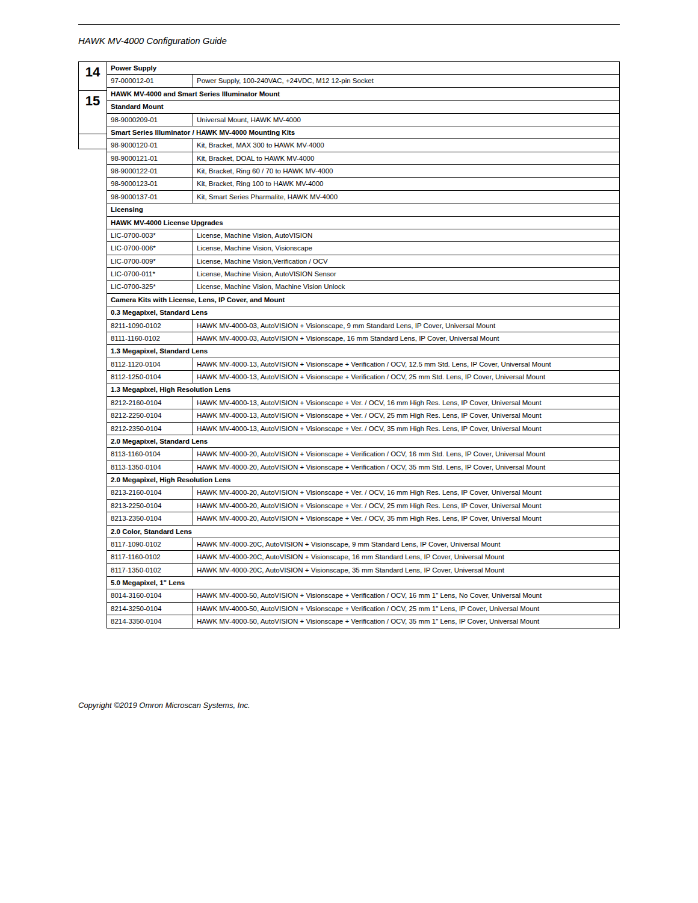HAWK MV-4000 Configuration Guide
14
15
| Power Supply |
| 97-000012-01 | Power Supply, 100-240VAC, +24VDC, M12 12-pin Socket |
| HAWK MV-4000 and Smart Series Illuminator Mount |
| Standard Mount |
| 98-9000209-01 | Universal Mount, HAWK MV-4000 |
| Smart Series Illuminator / HAWK MV-4000 Mounting Kits |
| 98-9000120-01 | Kit, Bracket, MAX 300 to HAWK MV-4000 |
| 98-9000121-01 | Kit, Bracket, DOAL to HAWK MV-4000 |
| 98-9000122-01 | Kit, Bracket, Ring 60 / 70 to HAWK MV-4000 |
| 98-9000123-01 | Kit, Bracket, Ring 100 to HAWK MV-4000 |
| 98-9000137-01 | Kit, Smart Series Pharmalite, HAWK MV-4000 |
| Licensing |
| HAWK MV-4000 License Upgrades |
| LIC-0700-003* | License, Machine Vision, AutoVISION |
| LIC-0700-006* | License, Machine Vision, Visionscape |
| LIC-0700-009* | License, Machine Vision,Verification / OCV |
| LIC-0700-011* | License, Machine Vision, AutoVISION Sensor |
| LIC-0700-325* | License, Machine Vision, Machine Vision Unlock |
| Camera Kits with License, Lens, IP Cover, and Mount |
| 0.3 Megapixel, Standard Lens |
| 8211-1090-0102 | HAWK MV-4000-03, AutoVISION + Visionscape, 9 mm Standard Lens, IP Cover, Universal Mount |
| 8111-1160-0102 | HAWK MV-4000-03, AutoVISION + Visionscape, 16 mm Standard Lens, IP Cover, Universal Mount |
| 1.3 Megapixel, Standard Lens |
| 8112-1120-0104 | HAWK MV-4000-13, AutoVISION + Visionscape + Verification / OCV, 12.5 mm Std. Lens, IP Cover, Universal Mount |
| 8112-1250-0104 | HAWK MV-4000-13, AutoVISION + Visionscape + Verification / OCV, 25 mm Std. Lens, IP Cover, Universal Mount |
| 1.3 Megapixel, High Resolution Lens |
| 8212-2160-0104 | HAWK MV-4000-13, AutoVISION + Visionscape + Ver. / OCV, 16 mm High Res. Lens, IP Cover, Universal Mount |
| 8212-2250-0104 | HAWK MV-4000-13, AutoVISION + Visionscape + Ver. / OCV, 25 mm High Res. Lens, IP Cover, Universal Mount |
| 8212-2350-0104 | HAWK MV-4000-13, AutoVISION + Visionscape + Ver. / OCV, 35 mm High Res. Lens, IP Cover, Universal Mount |
| 2.0 Megapixel, Standard Lens |
| 8113-1160-0104 | HAWK MV-4000-20, AutoVISION + Visionscape + Verification / OCV, 16 mm Std. Lens, IP Cover, Universal Mount |
| 8113-1350-0104 | HAWK MV-4000-20, AutoVISION + Visionscape + Verification / OCV, 35 mm Std. Lens, IP Cover, Universal Mount |
| 2.0 Megapixel, High Resolution Lens |
| 8213-2160-0104 | HAWK MV-4000-20, AutoVISION + Visionscape + Ver. / OCV, 16 mm High Res. Lens, IP Cover, Universal Mount |
| 8213-2250-0104 | HAWK MV-4000-20, AutoVISION + Visionscape + Ver. / OCV, 25 mm High Res. Lens, IP Cover, Universal Mount |
| 8213-2350-0104 | HAWK MV-4000-20, AutoVISION + Visionscape + Ver. / OCV, 35 mm High Res. Lens, IP Cover, Universal Mount |
| 2.0 Color, Standard Lens |
| 8117-1090-0102 | HAWK MV-4000-20C, AutoVISION + Visionscape, 9 mm Standard Lens, IP Cover, Universal Mount |
| 8117-1160-0102 | HAWK MV-4000-20C, AutoVISION + Visionscape, 16 mm Standard Lens, IP Cover, Universal Mount |
| 8117-1350-0102 | HAWK MV-4000-20C, AutoVISION + Visionscape, 35 mm Standard Lens, IP Cover, Universal Mount |
| 5.0 Megapixel, 1" Lens |
| 8014-3160-0104 | HAWK MV-4000-50, AutoVISION + Visionscape + Verification / OCV, 16 mm 1" Lens, No Cover, Universal Mount |
| 8214-3250-0104 | HAWK MV-4000-50, AutoVISION + Visionscape + Verification / OCV, 25 mm 1" Lens, IP Cover, Universal Mount |
| 8214-3350-0104 | HAWK MV-4000-50, AutoVISION + Visionscape + Verification / OCV, 35 mm 1" Lens, IP Cover, Universal Mount |
Copyright ©2019 Omron Microscan Systems, Inc.